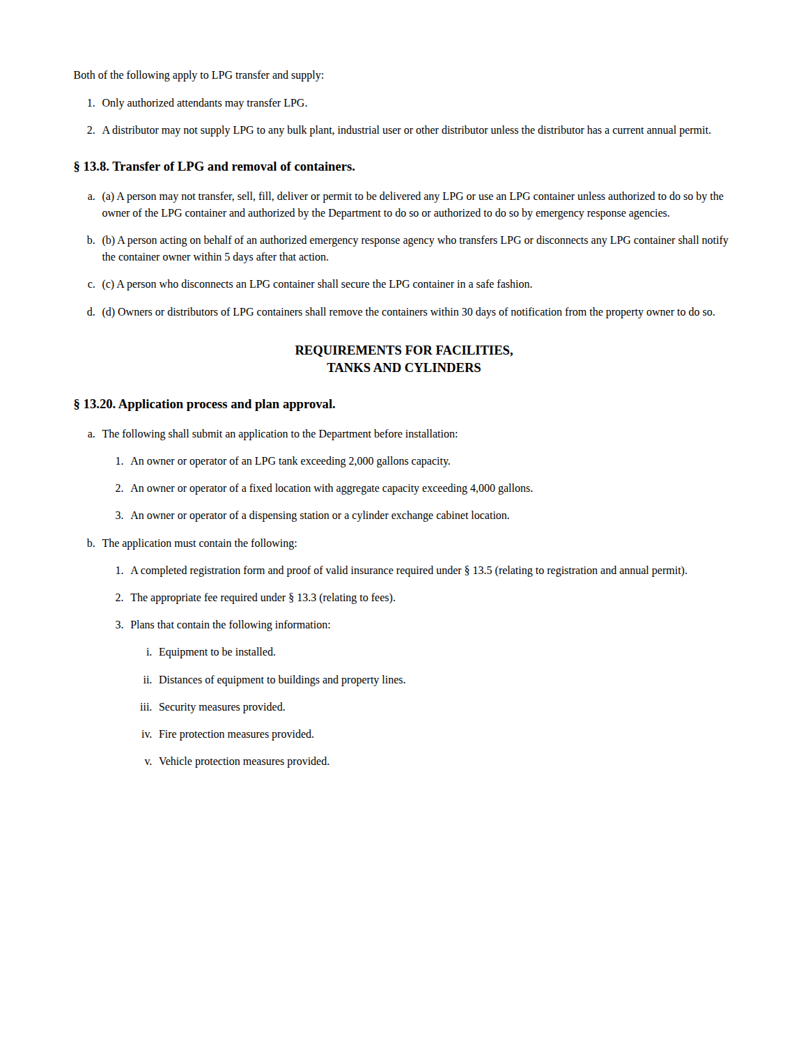Both of the following apply to LPG transfer and supply:
Only authorized attendants may transfer LPG.
A distributor may not supply LPG to any bulk plant, industrial user or other distributor unless the distributor has a current annual permit.
§ 13.8. Transfer of LPG and removal of containers.
(a) A person may not transfer, sell, fill, deliver or permit to be delivered any LPG or use an LPG container unless authorized to do so by the owner of the LPG container and authorized by the Department to do so or authorized to do so by emergency response agencies.
(b) A person acting on behalf of an authorized emergency response agency who transfers LPG or disconnects any LPG container shall notify the container owner within 5 days after that action.
(c) A person who disconnects an LPG container shall secure the LPG container in a safe fashion.
(d) Owners or distributors of LPG containers shall remove the containers within 30 days of notification from the property owner to do so.
REQUIREMENTS FOR FACILITIES,
TANKS AND CYLINDERS
§ 13.20. Application process and plan approval.
The following shall submit an application to the Department before installation:
An owner or operator of an LPG tank exceeding 2,000 gallons capacity.
An owner or operator of a fixed location with aggregate capacity exceeding 4,000 gallons.
An owner or operator of a dispensing station or a cylinder exchange cabinet location.
The application must contain the following:
A completed registration form and proof of valid insurance required under § 13.5 (relating to registration and annual permit).
The appropriate fee required under § 13.3 (relating to fees).
Plans that contain the following information:
Equipment to be installed.
Distances of equipment to buildings and property lines.
Security measures provided.
Fire protection measures provided.
Vehicle protection measures provided.